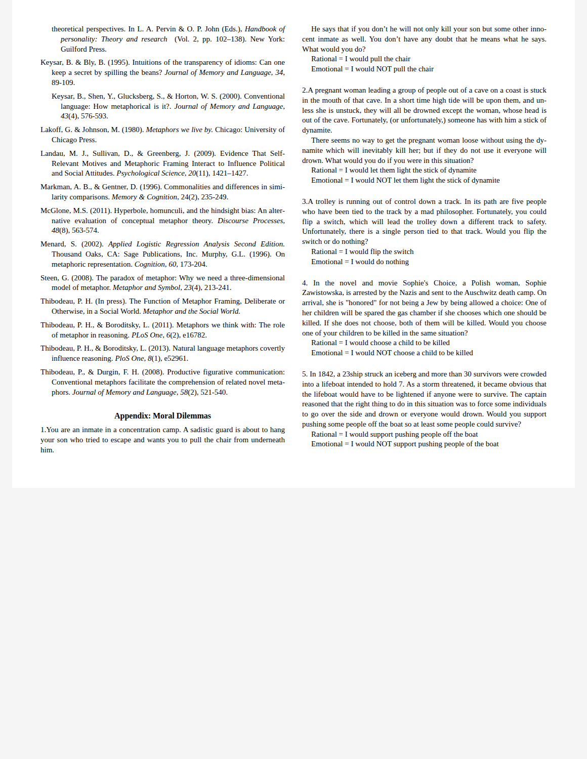theoretical perspectives. In L. A. Pervin & O. P. John (Eds.), Handbook of personality: Theory and research (Vol. 2, pp. 102–138). New York: Guilford Press.
Keysar, B. & Bly, B. (1995). Intuitions of the transparency of idioms: Can one keep a secret by spilling the beans? Journal of Memory and Language, 34, 89-109.
Keysar, B., Shen, Y., Glucksberg, S., & Horton, W. S. (2000). Conventional language: How metaphorical is it?. Journal of Memory and Language, 43(4), 576-593.
Lakoff, G. & Johnson, M. (1980). Metaphors we live by. Chicago: University of Chicago Press.
Landau, M. J., Sullivan, D., & Greenberg, J. (2009). Evidence That Self-Relevant Motives and Metaphoric Framing Interact to Influence Political and Social Attitudes. Psychological Science, 20(11), 1421–1427.
Markman, A. B., & Gentner, D. (1996). Commonalities and differences in similarity comparisons. Memory & Cognition, 24(2), 235-249.
McGlone, M.S. (2011). Hyperbole, homunculi, and the hindsight bias: An alternative evaluation of conceptual metaphor theory. Discourse Processes, 48(8), 563-574.
Menard, S. (2002). Applied Logistic Regression Analysis Second Edition. Thousand Oaks, CA: Sage Publications, Inc. Murphy, G.L. (1996). On metaphoric representation. Cognition, 60, 173-204.
Steen, G. (2008). The paradox of metaphor: Why we need a three-dimensional model of metaphor. Metaphor and Symbol, 23(4), 213-241.
Thibodeau, P. H. (In press). The Function of Metaphor Framing, Deliberate or Otherwise, in a Social World. Metaphor and the Social World.
Thibodeau, P. H., & Boroditsky, L. (2011). Metaphors we think with: The role of metaphor in reasoning. PLoS One, 6(2), e16782.
Thibodeau, P. H., & Boroditsky, L. (2013). Natural language metaphors covertly influence reasoning. PloS One, 8(1), e52961.
Thibodeau, P., & Durgin, F. H. (2008). Productive figurative communication: Conventional metaphors facilitate the comprehension of related novel metaphors. Journal of Memory and Language, 58(2), 521-540.
Appendix: Moral Dilemmas
1.You are an inmate in a concentration camp. A sadistic guard is about to hang your son who tried to escape and wants you to pull the chair from underneath him.
He says that if you don’t he will not only kill your son but some other innocent inmate as well. You don’t have any doubt that he means what he says. What would you do?
Rational = I would pull the chair
Emotional = I would NOT pull the chair
2.A pregnant woman leading a group of people out of a cave on a coast is stuck in the mouth of that cave. In a short time high tide will be upon them, and unless she is unstuck, they will all be drowned except the woman, whose head is out of the cave. Fortunately, (or unfortunately,) someone has with him a stick of dynamite.
There seems no way to get the pregnant woman loose without using the dynamite which will inevitably kill her; but if they do not use it everyone will drown. What would you do if you were in this situation?
Rational = I would let them light the stick of dynamite
Emotional = I would NOT let them light the stick of dynamite
3.A trolley is running out of control down a track. In its path are five people who have been tied to the track by a mad philosopher. Fortunately, you could flip a switch, which will lead the trolley down a different track to safety. Unfortunately, there is a single person tied to that track. Would you flip the switch or do nothing?
Rational = I would flip the switch
Emotional = I would do nothing
4. In the novel and movie Sophie's Choice, a Polish woman, Sophie Zawistowska, is arrested by the Nazis and sent to the Auschwitz death camp. On arrival, she is "honored" for not being a Jew by being allowed a choice: One of her children will be spared the gas chamber if she chooses which one should be killed. If she does not choose, both of them will be killed. Would you choose one of your children to be killed in the same situation?
Rational = I would choose a child to be killed
Emotional = I would NOT choose a child to be killed
5. In 1842, a 23ship struck an iceberg and more than 30 survivors were crowded into a lifeboat intended to hold 7. As a storm threatened, it became obvious that the lifeboat would have to be lightened if anyone were to survive. The captain reasoned that the right thing to do in this situation was to force some individuals to go over the side and drown or everyone would drown. Would you support pushing some people off the boat so at least some people could survive?
Rational = I would support pushing people off the boat
Emotional = I would NOT support pushing people of the boat